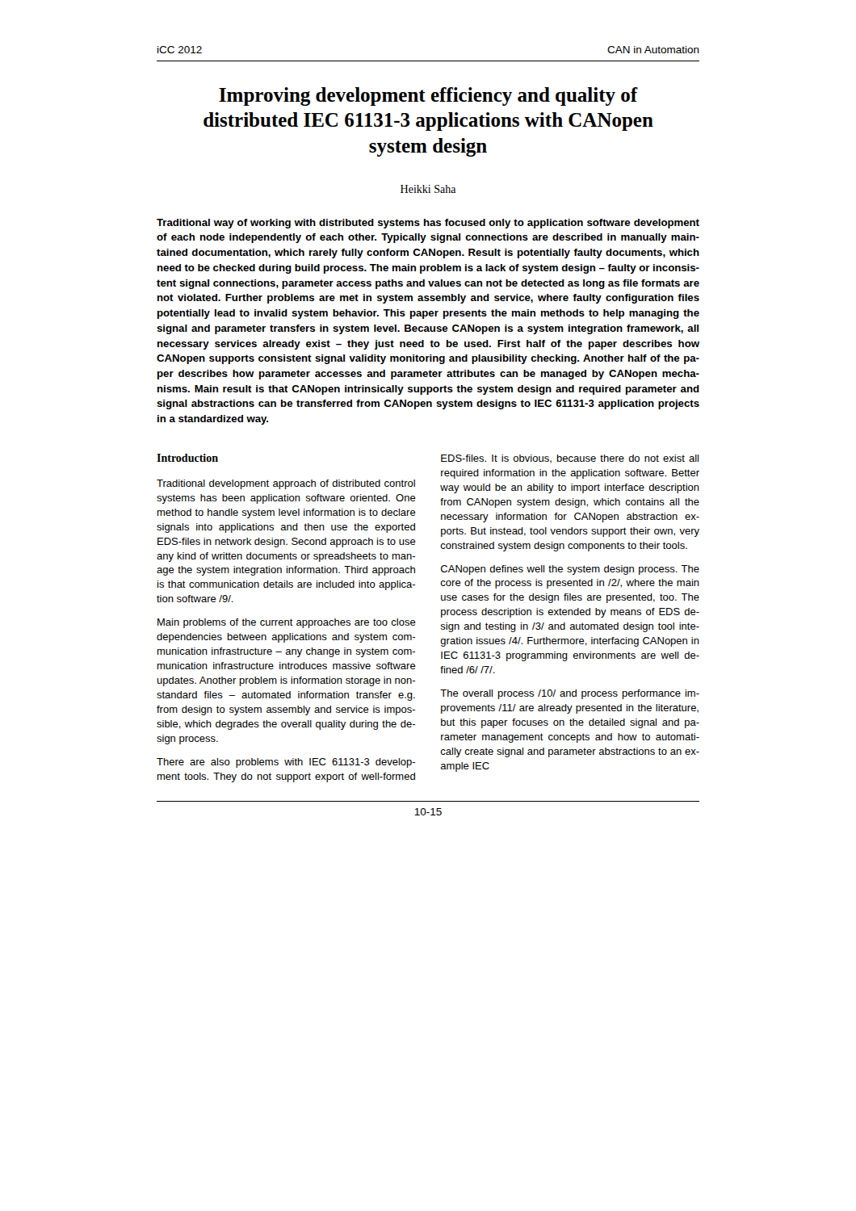iCC 2012
CAN in Automation
Improving development efficiency and quality of distributed IEC 61131-3 applications with CANopen system design
Heikki Saha
Traditional way of working with distributed systems has focused only to application software development of each node independently of each other. Typically signal connections are described in manually maintained documentation, which rarely fully conform CANopen. Result is potentially faulty documents, which need to be checked during build process. The main problem is a lack of system design – faulty or inconsistent signal connections, parameter access paths and values can not be detected as long as file formats are not violated. Further problems are met in system assembly and service, where faulty configuration files potentially lead to invalid system behavior. This paper presents the main methods to help managing the signal and parameter transfers in system level. Because CANopen is a system integration framework, all necessary services already exist – they just need to be used. First half of the paper describes how CANopen supports consistent signal validity monitoring and plausibility checking. Another half of the paper describes how parameter accesses and parameter attributes can be managed by CANopen mechanisms. Main result is that CANopen intrinsically supports the system design and required parameter and signal abstractions can be transferred from CANopen system designs to IEC 61131-3 application projects in a standardized way.
Introduction
Traditional development approach of distributed control systems has been application software oriented. One method to handle system level information is to declare signals into applications and then use the exported EDS-files in network design. Second approach is to use any kind of written documents or spreadsheets to manage the system integration information. Third approach is that communication details are included into application software /9/.
Main problems of the current approaches are too close dependencies between applications and system communication infrastructure – any change in system communication infrastructure introduces massive software updates. Another problem is information storage in non-standard files – automated information transfer e.g. from design to system assembly and service is impossible, which degrades the overall quality during the design process.
There are also problems with IEC 61131-3 development tools. They do not support export of well-formed EDS-files. It is obvious, because there do not exist all required information in the application software. Better way would be an ability to import interface description from CANopen system design, which contains all the necessary information for CANopen abstraction exports. But instead, tool vendors support their own, very constrained system design components to their tools.
CANopen defines well the system design process. The core of the process is presented in /2/, where the main use cases for the design files are presented, too. The process description is extended by means of EDS design and testing in /3/ and automated design tool integration issues /4/. Furthermore, interfacing CANopen in IEC 61131-3 programming environments are well defined /6/ /7/.
The overall process /10/ and process performance improvements /11/ are already presented in the literature, but this paper focuses on the detailed signal and parameter management concepts and how to automatically create signal and parameter abstractions to an example IEC
10-15